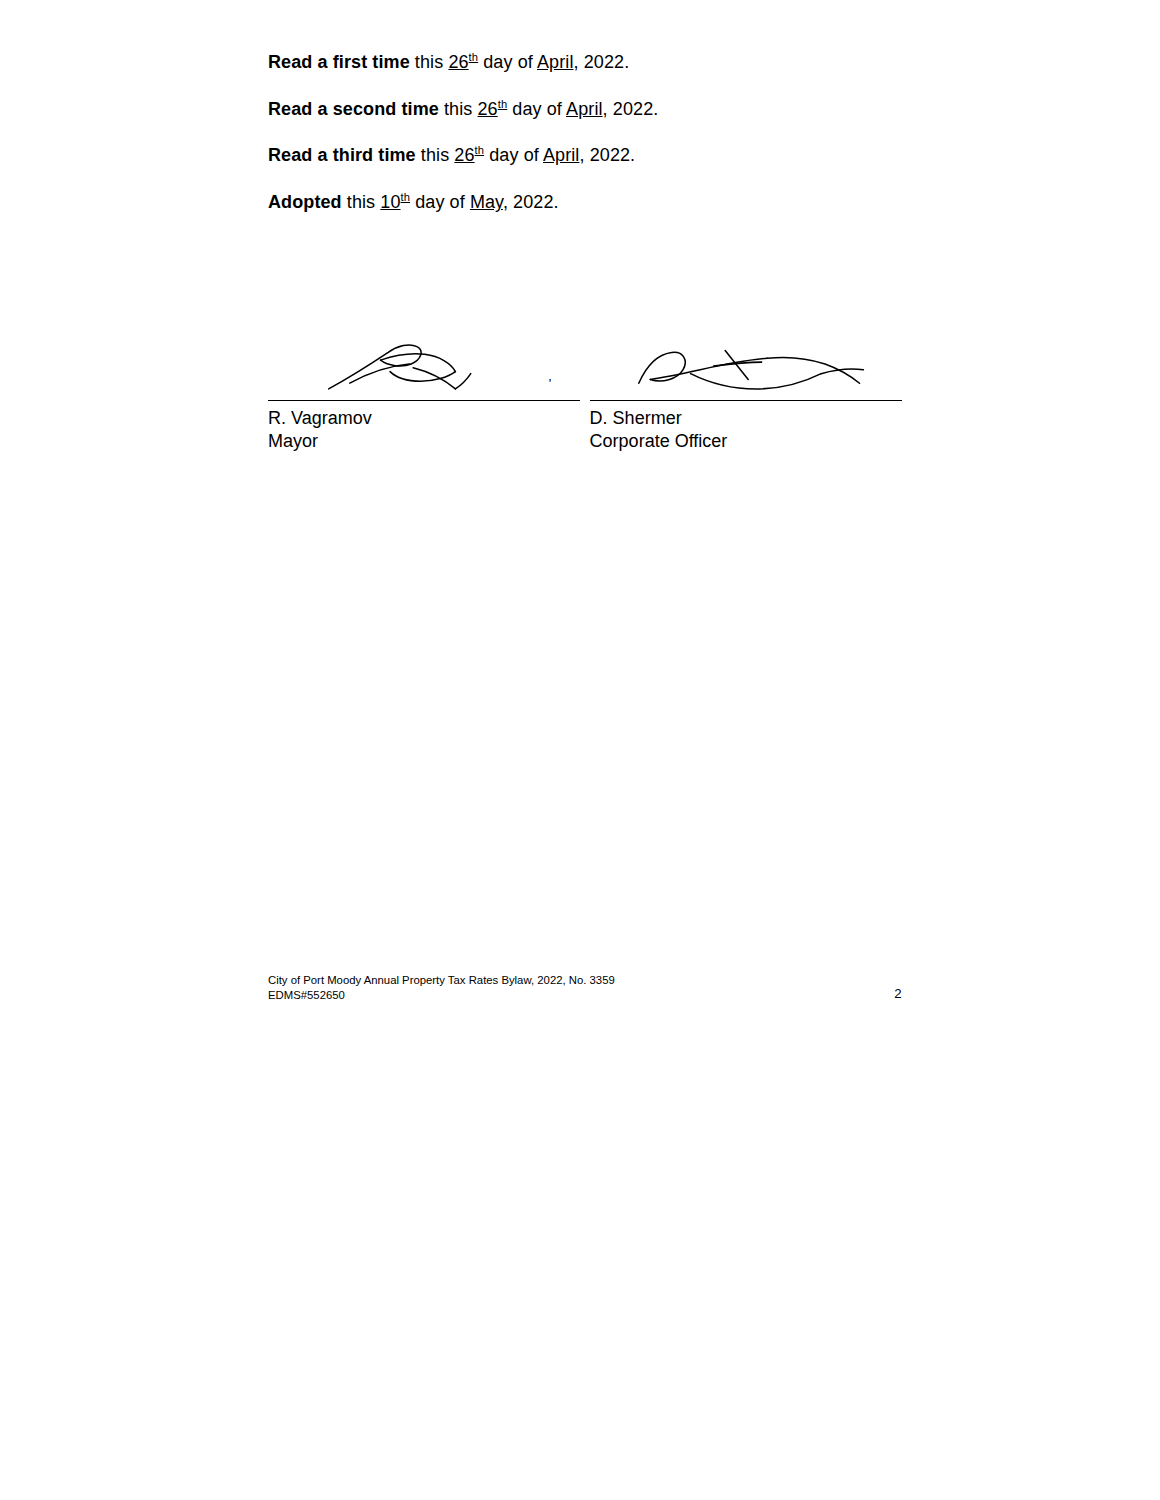Read a first time this 26th day of April, 2022.
Read a second time this 26th day of April, 2022.
Read a third time this 26th day of April, 2022.
Adopted this 10th day of May, 2022.
'
R. Vagramov
Mayor
D. Shermer
Corporate Officer
City of Port Moody Annual Property Tax Rates Bylaw, 2022, No. 3359
EDMS#552650
2